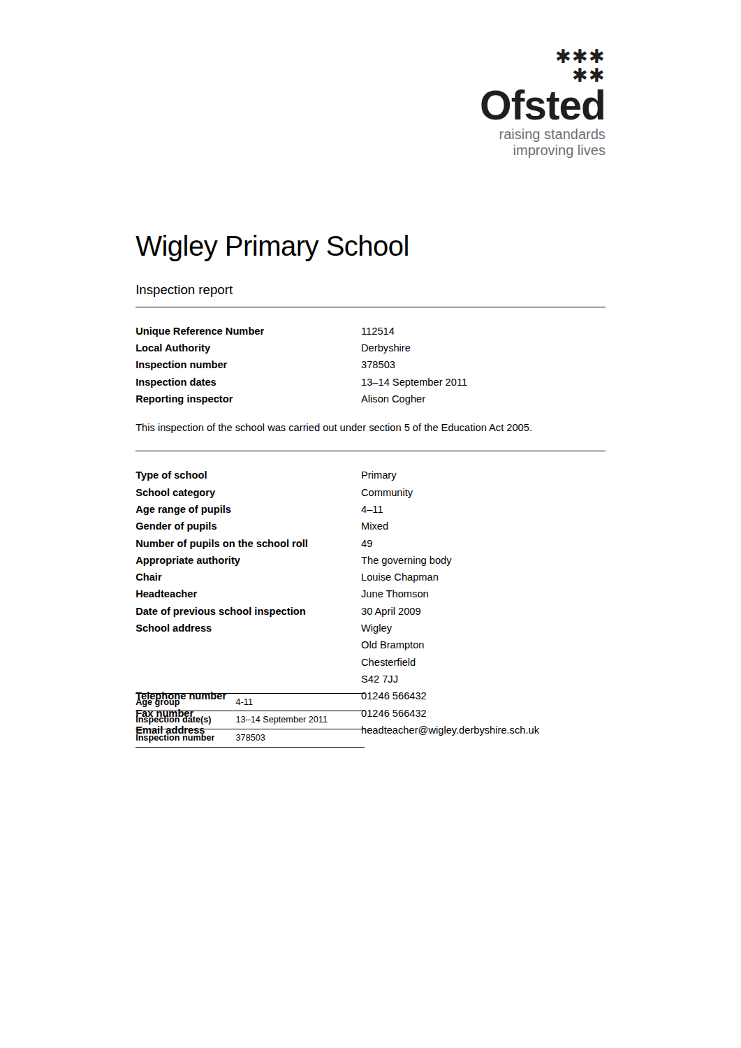✱✱✱
✱✱
Ofsted
raising standards
improving lives
Wigley Primary School
Inspection report
| Unique Reference Number | 112514 |
| Local Authority | Derbyshire |
| Inspection number | 378503 |
| Inspection dates | 13–14 September 2011 |
| Reporting inspector | Alison Cogher |
This inspection of the school was carried out under section 5 of the Education Act 2005.
| Type of school | Primary |
| School category | Community |
| Age range of pupils | 4–11 |
| Gender of pupils | Mixed |
| Number of pupils on the school roll | 49 |
| Appropriate authority | The governing body |
| Chair | Louise Chapman |
| Headteacher | June Thomson |
| Date of previous school inspection | 30 April 2009 |
| School address | Wigley |
| | Old Brampton |
| | Chesterfield |
| | S42 7JJ |
| Telephone number | 01246 566432 |
| Fax number | 01246 566432 |
| Email address | headteacher@wigley.derbyshire.sch.uk |
| Age group | 4-11 |
| Inspection date(s) | 13–14 September 2011 |
| Inspection number | 378503 |